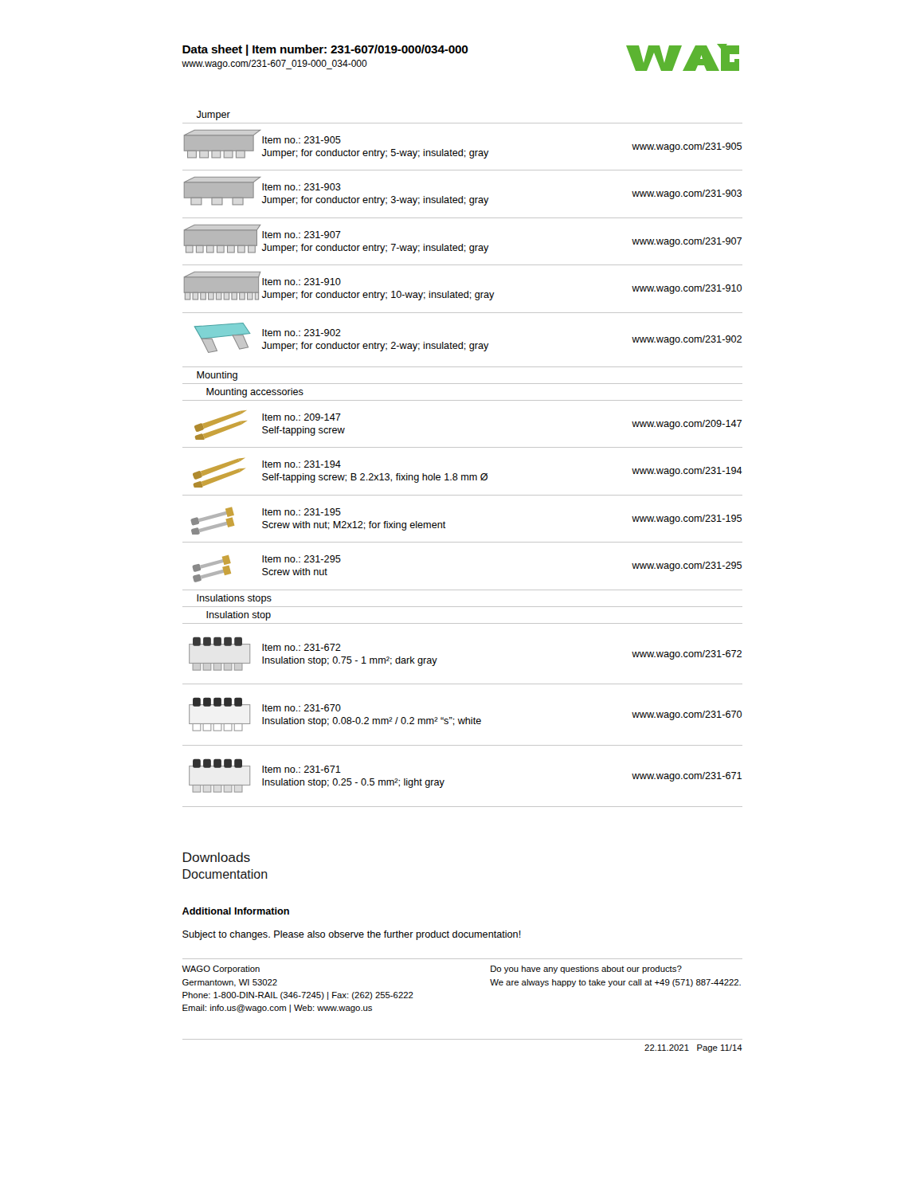Data sheet | Item number: 231-607/019-000/034-000
www.wago.com/231-607_019-000_034-000
Jumper
| | Item no.: 231-905 Jumper; for conductor entry; 5-way; insulated; gray | www.wago.com/231-905 |
| | Item no.: 231-903 Jumper; for conductor entry; 3-way; insulated; gray | www.wago.com/231-903 |
| | Item no.: 231-907 Jumper; for conductor entry; 7-way; insulated; gray | www.wago.com/231-907 |
| | Item no.: 231-910 Jumper; for conductor entry; 10-way; insulated; gray | www.wago.com/231-910 |
| | Item no.: 231-902 Jumper; for conductor entry; 2-way; insulated; gray | www.wago.com/231-902 |
Mounting
Mounting accessories
| | Item no.: 209-147 Self-tapping screw | www.wago.com/209-147 |
| | Item no.: 231-194 Self-tapping screw; B 2.2x13, fixing hole 1.8 mm Ø | www.wago.com/231-194 |
| | Item no.: 231-195 Screw with nut; M2x12; for fixing element | www.wago.com/231-195 |
| | Item no.: 231-295 Screw with nut | www.wago.com/231-295 |
Insulations stops
Insulation stop
| | Item no.: 231-672 Insulation stop; 0.75 - 1 mm²; dark gray | www.wago.com/231-672 |
| | Item no.: 231-670 Insulation stop; 0.08-0.2 mm² / 0.2 mm² “s”; white | www.wago.com/231-670 |
| | Item no.: 231-671 Insulation stop; 0.25 - 0.5 mm²; light gray | www.wago.com/231-671 |
Downloads
Documentation
Additional Information
Subject to changes. Please also observe the further product documentation!
WAGO Corporation
Germantown, WI 53022
Phone: 1-800-DIN-RAIL (346-7245) | Fax: (262) 255-6222
Email: info.us@wago.com | Web: www.wago.us
Do you have any questions about our products?
We are always happy to take your call at +49 (571) 887-44222.
22.11.2021 Page 11/14